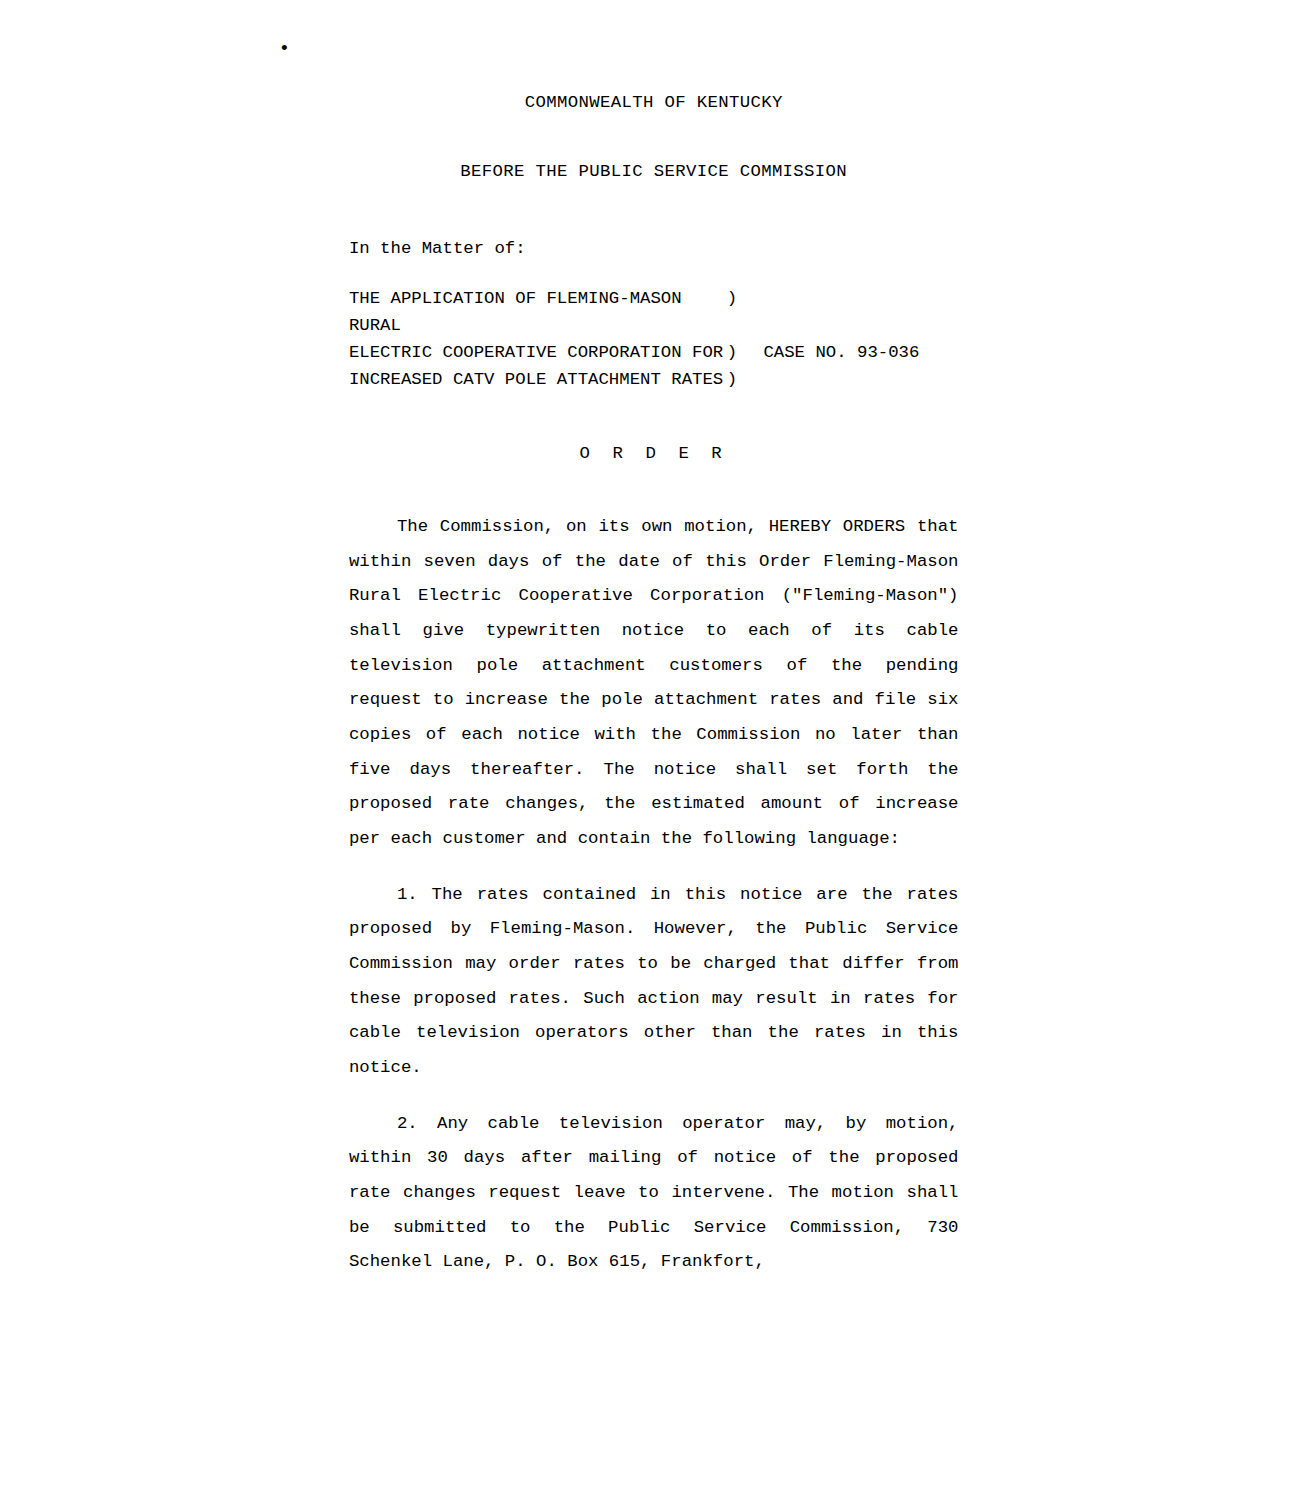•
COMMONWEALTH OF KENTUCKY
BEFORE THE PUBLIC SERVICE COMMISSION
In the Matter of:
| THE APPLICATION OF FLEMING-MASON RURAL | ) | |
| ELECTRIC COOPERATIVE CORPORATION FOR | ) | CASE NO. 93-036 |
| INCREASED CATV POLE ATTACHMENT RATES | ) | |
O R D E R
The Commission, on its own motion, HEREBY ORDERS that within seven days of the date of this Order Fleming-Mason Rural Electric Cooperative Corporation ("Fleming-Mason") shall give typewritten notice to each of its cable television pole attachment customers of the pending request to increase the pole attachment rates and file six copies of each notice with the Commission no later than five days thereafter. The notice shall set forth the proposed rate changes, the estimated amount of increase per each customer and contain the following language:
1. The rates contained in this notice are the rates proposed by Fleming-Mason. However, the Public Service Commission may order rates to be charged that differ from these proposed rates. Such action may result in rates for cable television operators other than the rates in this notice.
2. Any cable television operator may, by motion, within 30 days after mailing of notice of the proposed rate changes request leave to intervene. The motion shall be submitted to the Public Service Commission, 730 Schenkel Lane, P. O. Box 615, Frankfort,